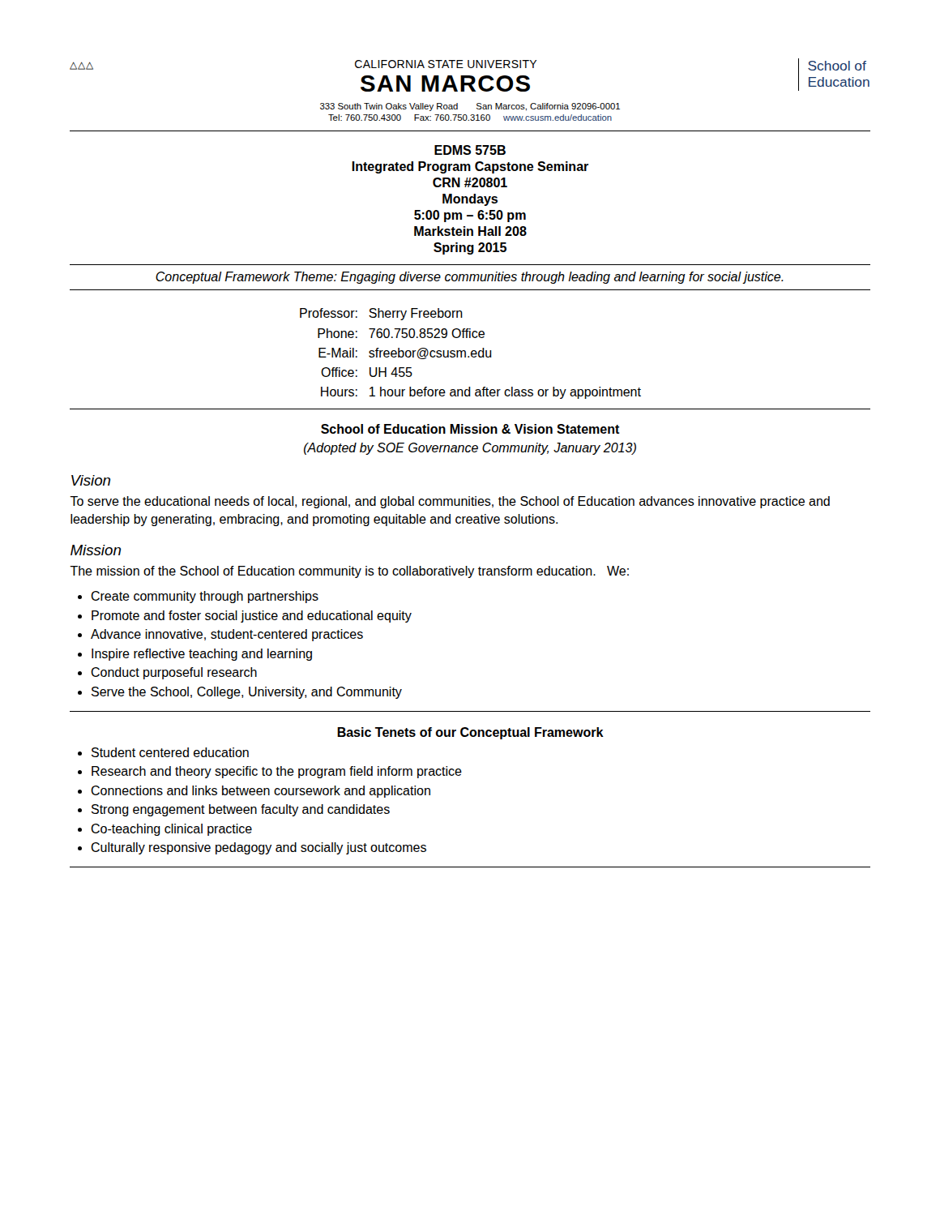△△△
CALIFORNIA STATE UNIVERSITY
SAN MARCOS
School of
Education
333 South Twin Oaks Valley Road San Marcos, California 92096-0001
Tel: 760.750.4300 Fax: 760.750.3160 www.csusm.edu/education
EDMS 575B
Integrated Program Capstone Seminar
CRN #20801
Mondays
5:00 pm – 6:50 pm
Markstein Hall 208
Spring 2015
Conceptual Framework Theme: Engaging diverse communities through leading and learning for social justice.
| Professor: | Sherry Freeborn |
| Phone: | 760.750.8529 Office |
| E-Mail: | sfreebor@csusm.edu |
| Office: | UH 455 |
| Hours: | 1 hour before and after class or by appointment |
School of Education Mission & Vision Statement
(Adopted by SOE Governance Community, January 2013)
Vision
To serve the educational needs of local, regional, and global communities, the School of Education advances innovative practice and leadership by generating, embracing, and promoting equitable and creative solutions.
Mission
The mission of the School of Education community is to collaboratively transform education. We:
Create community through partnerships
Promote and foster social justice and educational equity
Advance innovative, student-centered practices
Inspire reflective teaching and learning
Conduct purposeful research
Serve the School, College, University, and Community
Basic Tenets of our Conceptual Framework
Student centered education
Research and theory specific to the program field inform practice
Connections and links between coursework and application
Strong engagement between faculty and candidates
Co-teaching clinical practice
Culturally responsive pedagogy and socially just outcomes